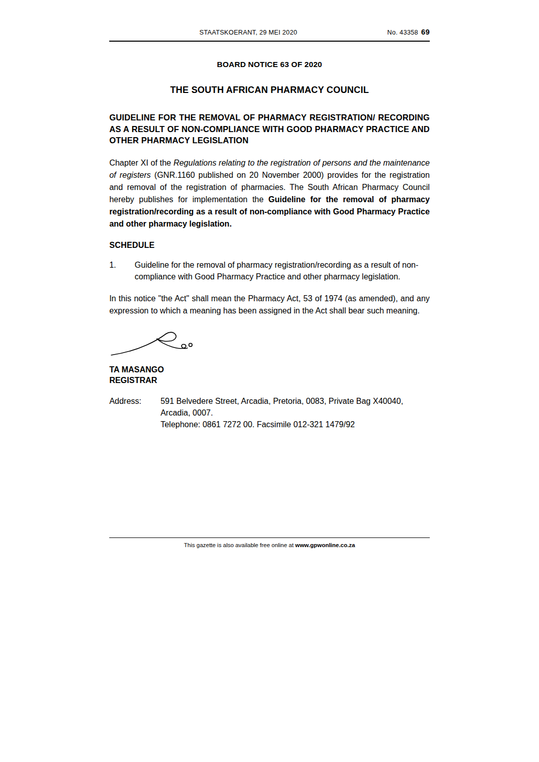STAATSKOERANT, 29 MEI 2020
No. 4335869
BOARD NOTICE 63 OF 2020
THE SOUTH AFRICAN PHARMACY COUNCIL
GUIDELINE FOR THE REMOVAL OF PHARMACY REGISTRATION/ RECORDING AS A RESULT OF NON-COMPLIANCE WITH GOOD PHARMACY PRACTICE AND OTHER PHARMACY LEGISLATION
Chapter XI of the Regulations relating to the registration of persons and the maintenance of registers (GNR.1160 published on 20 November 2000) provides for the registration and removal of the registration of pharmacies. The South African Pharmacy Council hereby publishes for implementation the Guideline for the removal of pharmacy registration/recording as a result of non-compliance with Good Pharmacy Practice and other pharmacy legislation.
SCHEDULE
1. Guideline for the removal of pharmacy registration/recording as a result of non-compliance with Good Pharmacy Practice and other pharmacy legislation.
In this notice "the Act" shall mean the Pharmacy Act, 53 of 1974 (as amended), and any expression to which a meaning has been assigned in the Act shall bear such meaning.
TA MASANGOREGISTRAR
Address:
591 Belvedere Street, Arcadia, Pretoria, 0083, Private Bag X40040, Arcadia, 0007.
Telephone: 0861 7272 00. Facsimile 012-321 1479/92
This gazette is also available free online at www.gpwonline.co.za